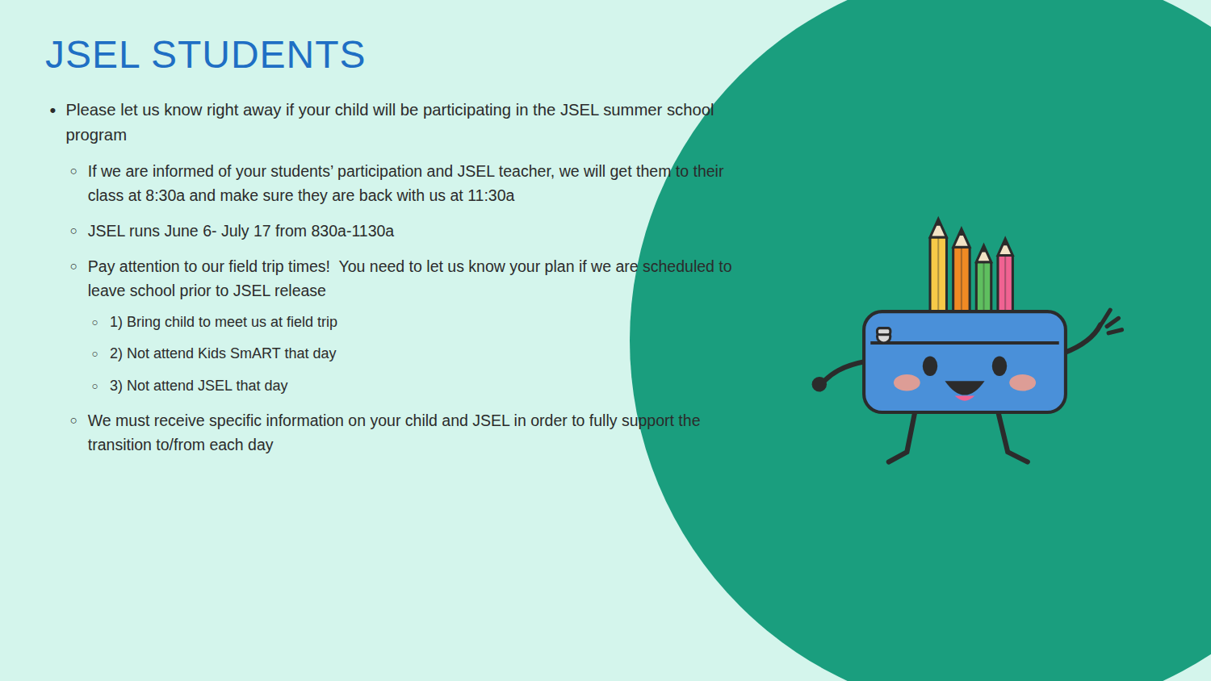JSEL STUDENTS
Please let us know right away if your child will be participating in the JSEL summer school program
If we are informed of your students’ participation and JSEL teacher, we will get them to their class at 8:30a and make sure they are back with us at 11:30a
JSEL runs June 6- July 17 from 830a-1130a
Pay attention to our field trip times! You need to let us know your plan if we are scheduled to leave school prior to JSEL release
1) Bring child to meet us at field trip
2) Not attend Kids SmART that day
3) Not attend JSEL that day
We must receive specific information on your child and JSEL in order to fully support the transition to/from each day